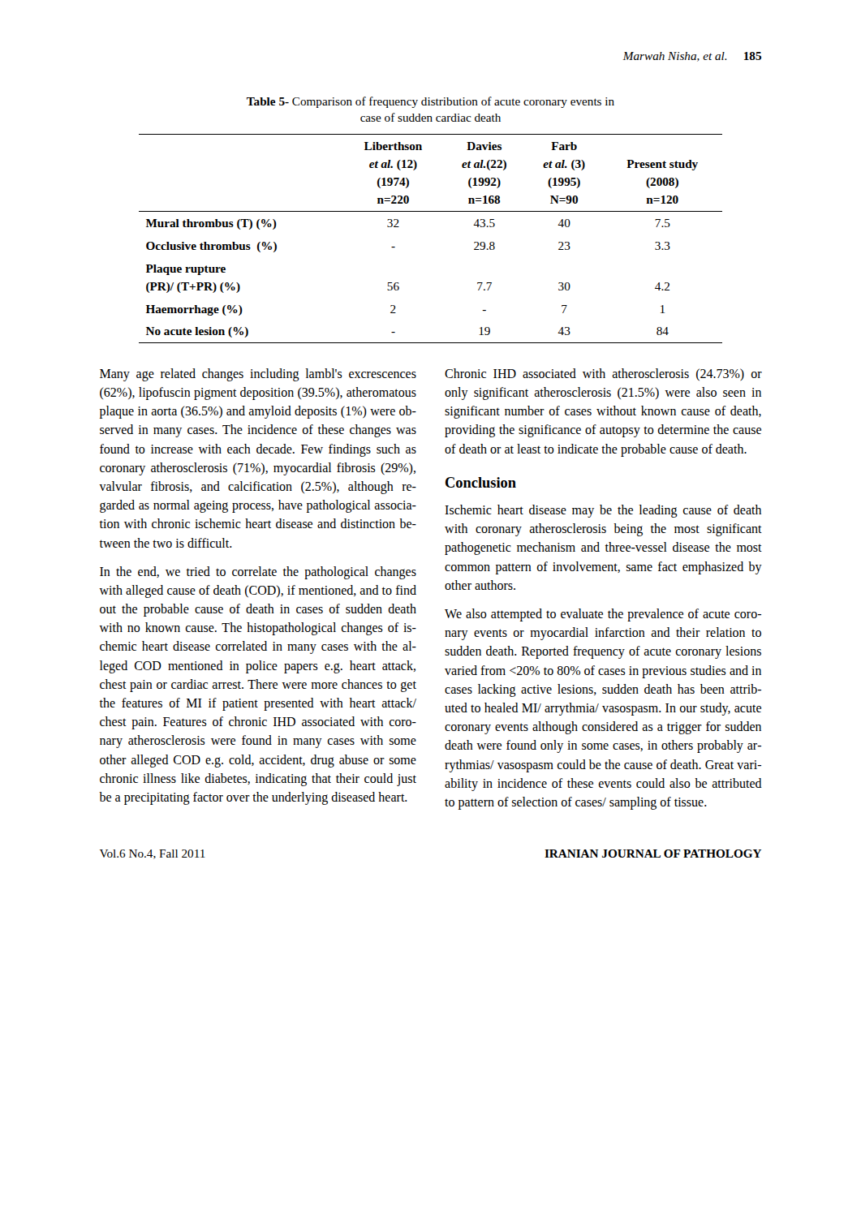Marwah Nisha, et al. 185
Table 5- Comparison of frequency distribution of acute coronary events in case of sudden cardiac death
| | Liberthson et al. (12) (1974) n=220 | Davies et al. (22) (1992) n=168 | Farb et al. (3) (1995) N=90 | Present study (2008) n=120 |
| --- | --- | --- | --- | --- |
| Mural thrombus (T) (%) | 32 | 43.5 | 40 | 7.5 |
| Occlusive thrombus (%) | - | 29.8 | 23 | 3.3 |
| Plaque rupture (PR)/ (T+PR) (%) | 56 | 7.7 | 30 | 4.2 |
| Haemorrhage (%) | 2 | - | 7 | 1 |
| No acute lesion (%) | - | 19 | 43 | 84 |
Many age related changes including lambl's excrescences (62%), lipofuscin pigment deposition (39.5%), atheromatous plaque in aorta (36.5%) and amyloid deposits (1%) were observed in many cases. The incidence of these changes was found to increase with each decade. Few findings such as coronary atherosclerosis (71%), myocardial fibrosis (29%), valvular fibrosis, and calcification (2.5%), although regarded as normal ageing process, have pathological association with chronic ischemic heart disease and distinction between the two is difficult.
In the end, we tried to correlate the pathological changes with alleged cause of death (COD), if mentioned, and to find out the probable cause of death in cases of sudden death with no known cause. The histopathological changes of ischemic heart disease correlated in many cases with the alleged COD mentioned in police papers e.g. heart attack, chest pain or cardiac arrest. There were more chances to get the features of MI if patient presented with heart attack/ chest pain. Features of chronic IHD associated with coronary atherosclerosis were found in many cases with some other alleged COD e.g. cold, accident, drug abuse or some chronic illness like diabetes, indicating that their could just be a precipitating factor over the underlying diseased heart.
Chronic IHD associated with atherosclerosis (24.73%) or only significant atherosclerosis (21.5%) were also seen in significant number of cases without known cause of death, providing the significance of autopsy to determine the cause of death or at least to indicate the probable cause of death.
Conclusion
Ischemic heart disease may be the leading cause of death with coronary atherosclerosis being the most significant pathogenetic mechanism and three-vessel disease the most common pattern of involvement, same fact emphasized by other authors.
We also attempted to evaluate the prevalence of acute coronary events or myocardial infarction and their relation to sudden death. Reported frequency of acute coronary lesions varied from <20% to 80% of cases in previous studies and in cases lacking active lesions, sudden death has been attributed to healed MI/ arrythmia/ vasospasm. In our study, acute coronary events although considered as a trigger for sudden death were found only in some cases, in others probably arrythmias/ vasospasm could be the cause of death. Great variability in incidence of these events could also be attributed to pattern of selection of cases/ sampling of tissue.
Vol.6 No.4, Fall 2011 IRANIAN JOURNAL OF PATHOLOGY